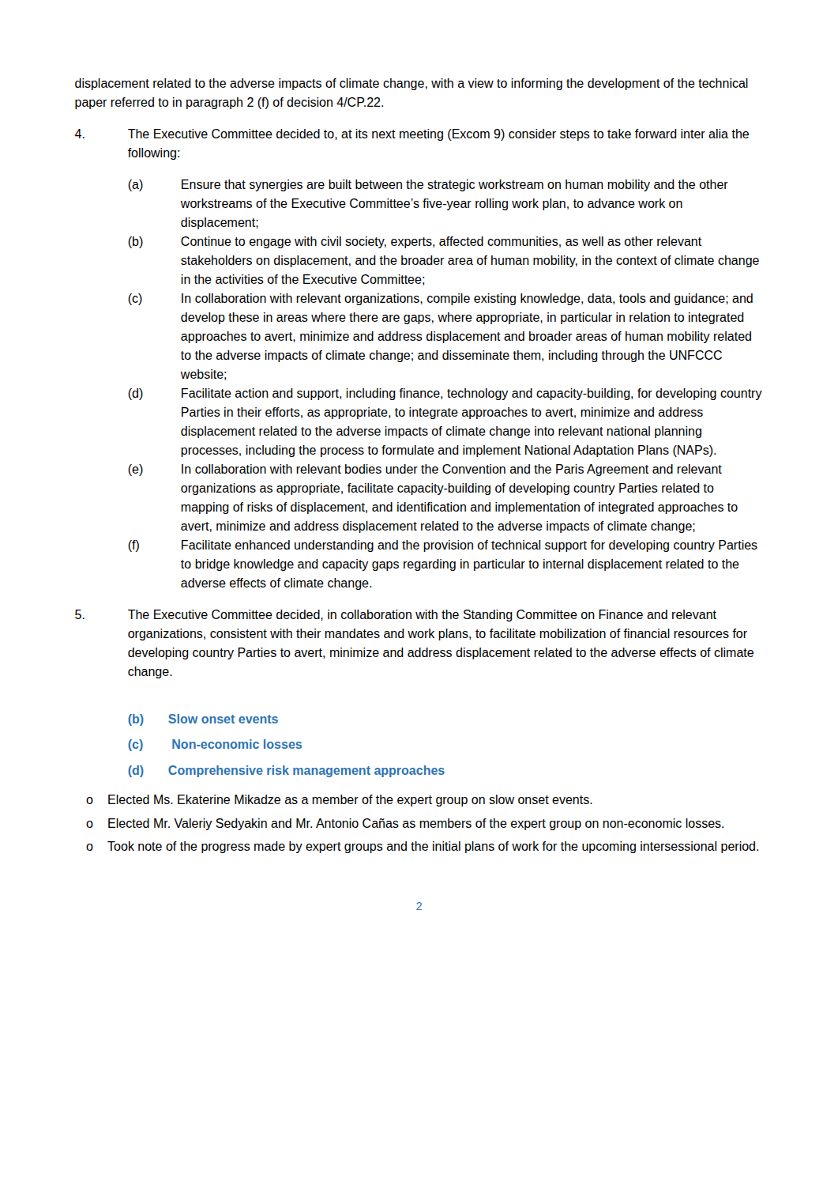displacement related to the adverse impacts of climate change, with a view to informing the development of the technical paper referred to in paragraph 2 (f) of decision 4/CP.22.
4.
The Executive Committee decided to, at its next meeting (Excom 9) consider steps to take forward inter alia the following:
(a)
Ensure that synergies are built between the strategic workstream on human mobility and the other workstreams of the Executive Committee’s five-year rolling work plan, to advance work on displacement;
(b)
Continue to engage with civil society, experts, affected communities, as well as other relevant stakeholders on displacement, and the broader area of human mobility, in the context of climate change in the activities of the Executive Committee;
(c)
In collaboration with relevant organizations, compile existing knowledge, data, tools and guidance; and develop these in areas where there are gaps, where appropriate, in particular in relation to integrated approaches to avert, minimize and address displacement and broader areas of human mobility related to the adverse impacts of climate change; and disseminate them, including through the UNFCCC website;
(d)
Facilitate action and support, including finance, technology and capacity-building, for developing country Parties in their efforts, as appropriate, to integrate approaches to avert, minimize and address displacement related to the adverse impacts of climate change into relevant national planning processes, including the process to formulate and implement National Adaptation Plans (NAPs).
(e)
In collaboration with relevant bodies under the Convention and the Paris Agreement and relevant organizations as appropriate, facilitate capacity-building of developing country Parties related to mapping of risks of displacement, and identification and implementation of integrated approaches to avert, minimize and address displacement related to the adverse impacts of climate change;
(f)
Facilitate enhanced understanding and the provision of technical support for developing country Parties to bridge knowledge and capacity gaps regarding in particular to internal displacement related to the adverse effects of climate change.
5.
The Executive Committee decided, in collaboration with the Standing Committee on Finance and relevant organizations, consistent with their mandates and work plans, to facilitate mobilization of financial resources for developing country Parties to avert, minimize and address displacement related to the adverse effects of climate change.
(b) Slow onset events
(c) Non-economic losses
(d) Comprehensive risk management approaches
Elected Ms. Ekaterine Mikadze as a member of the expert group on slow onset events.
Elected Mr. Valeriy Sedyakin and Mr. Antonio Cañas as members of the expert group on non-economic losses.
Took note of the progress made by expert groups and the initial plans of work for the upcoming intersessional period.
2